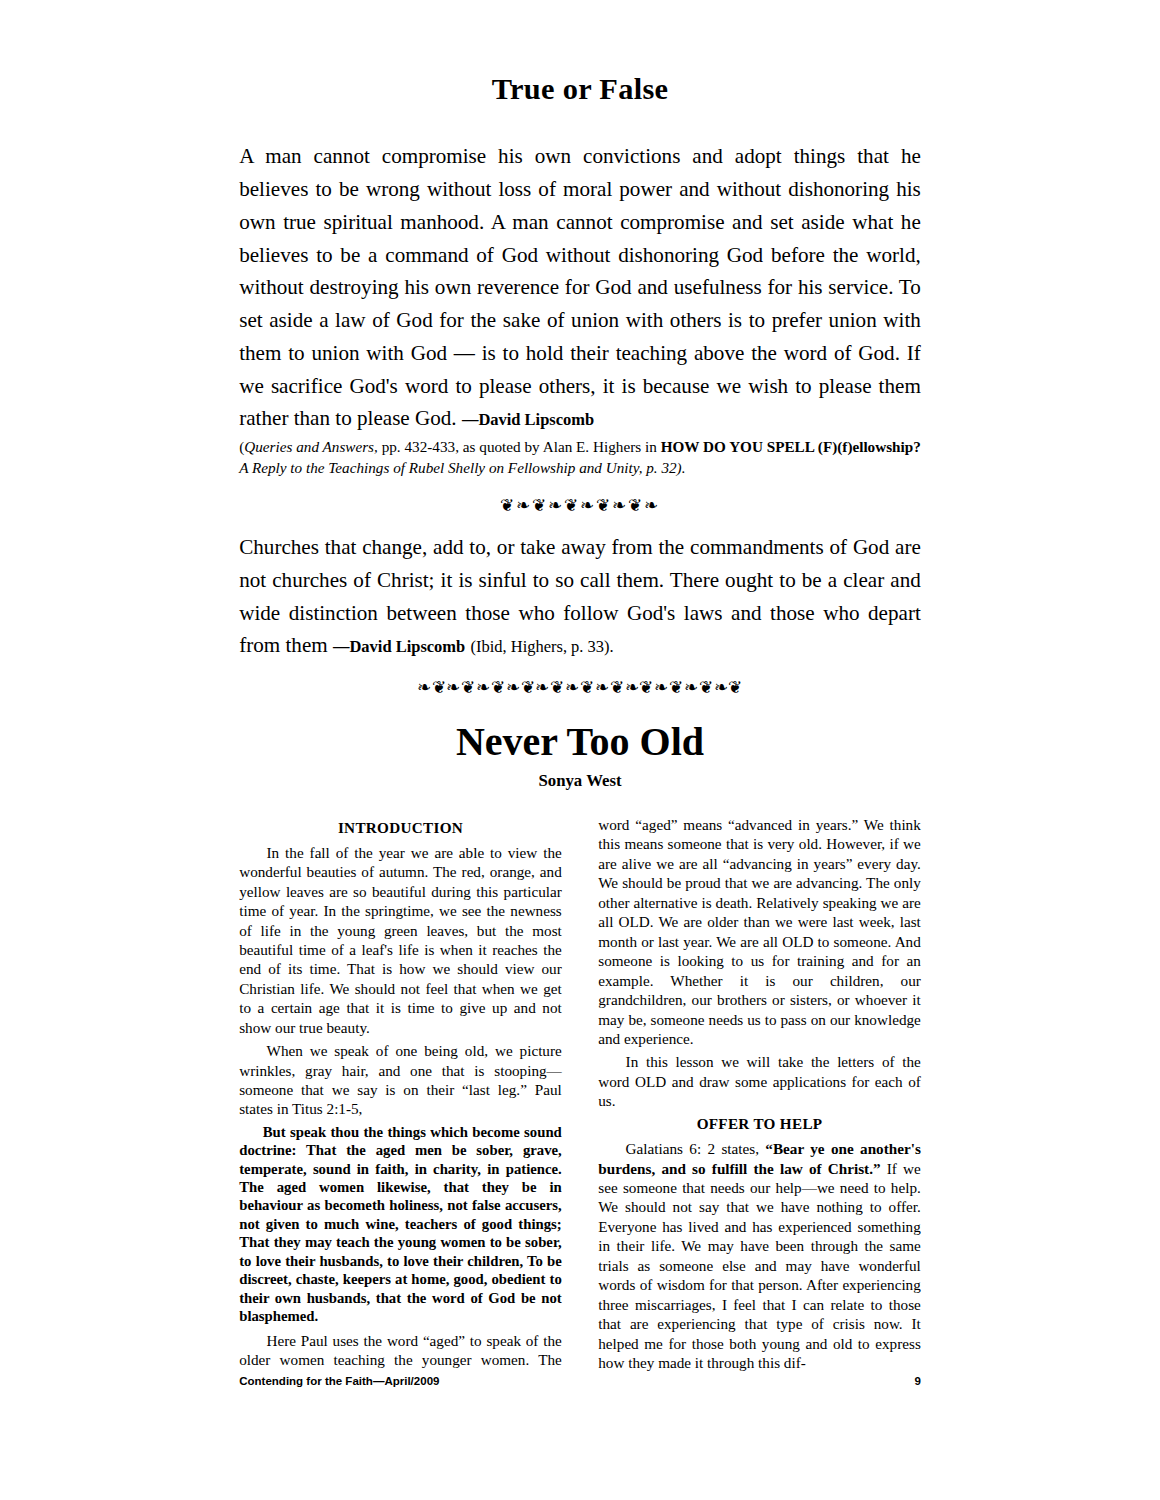True or False
A man cannot compromise his own convictions and adopt things that he believes to be wrong without loss of moral power and without dishonoring his own true spiritual manhood. A man cannot compromise and set aside what he believes to be a command of God without dishonoring God before the world, without destroying his own reverence for God and usefulness for his service. To set aside a law of God for the sake of union with others is to prefer union with them to union with God — is to hold their teaching above the word of God. If we sacrifice God's word to please others, it is because we wish to please them rather than to please God. —David Lipscomb
(Queries and Answers, pp. 432-433, as quoted by Alan E. Highers in HOW DO YOU SPELL (F)(f)ellowship? A Reply to the Teachings of Rubel Shelly on Fellowship and Unity, p. 32).
❦❧❦❧❦❧❦❧❦❧
Churches that change, add to, or take away from the commandments of God are not churches of Christ; it is sinful to so call them. There ought to be a clear and wide distinction between those who follow God's laws and those who depart from them —David Lipscomb (Ibid, Highers, p. 33).
❧❦❧❦❧❦❧❦❧❦❧❦❧❦❧❦❧❦❧❦❧❦
Never Too Old
Sonya West
INTRODUCTION
In the fall of the year we are able to view the wonderful beauties of autumn. The red, orange, and yellow leaves are so beautiful during this particular time of year. In the springtime, we see the newness of life in the young green leaves, but the most beautiful time of a leaf's life is when it reaches the end of its time. That is how we should view our Christian life. We should not feel that when we get to a certain age that it is time to give up and not show our true beauty.
When we speak of one being old, we picture wrinkles, gray hair, and one that is stooping—someone that we say is on their “last leg.” Paul states in Titus 2:1-5,
But speak thou the things which become sound doctrine: That the aged men be sober, grave, temperate, sound in faith, in charity, in patience. The aged women likewise, that they be in behaviour as becometh holiness, not false accusers, not given to much wine, teachers of good things; That they may teach the young women to be sober, to love their husbands, to love their children, To be discreet, chaste, keepers at home, good, obedient to their own husbands, that the word of God be not blasphemed.
Here Paul uses the word “aged” to speak of the older women teaching the younger women. The word “aged” means “advanced in years.” We think this means someone that is very old. However, if we are alive we are all “advancing in years” every day. We should be proud that we are advancing. The only other alternative is death. Relatively speaking we are all OLD. We are older than we were last week, last month or last year. We are all OLD to someone. And someone is looking to us for training and for an example. Whether it is our children, our grandchildren, our brothers or sisters, or whoever it may be, someone needs us to pass on our knowledge and experience.
In this lesson we will take the letters of the word OLD and draw some applications for each of us.
OFFER TO HELP
Galatians 6: 2 states, “Bear ye one another's burdens, and so fulfill the law of Christ.” If we see someone that needs our help—we need to help. We should not say that we have nothing to offer. Everyone has lived and has experienced something in their life. We may have been through the same trials as someone else and may have wonderful words of wisdom for that person. After experiencing three miscarriages, I feel that I can relate to those that are experiencing that type of crisis now. It helped me for those both young and old to express how they made it through this dif-
Contending for the Faith—April/2009 9